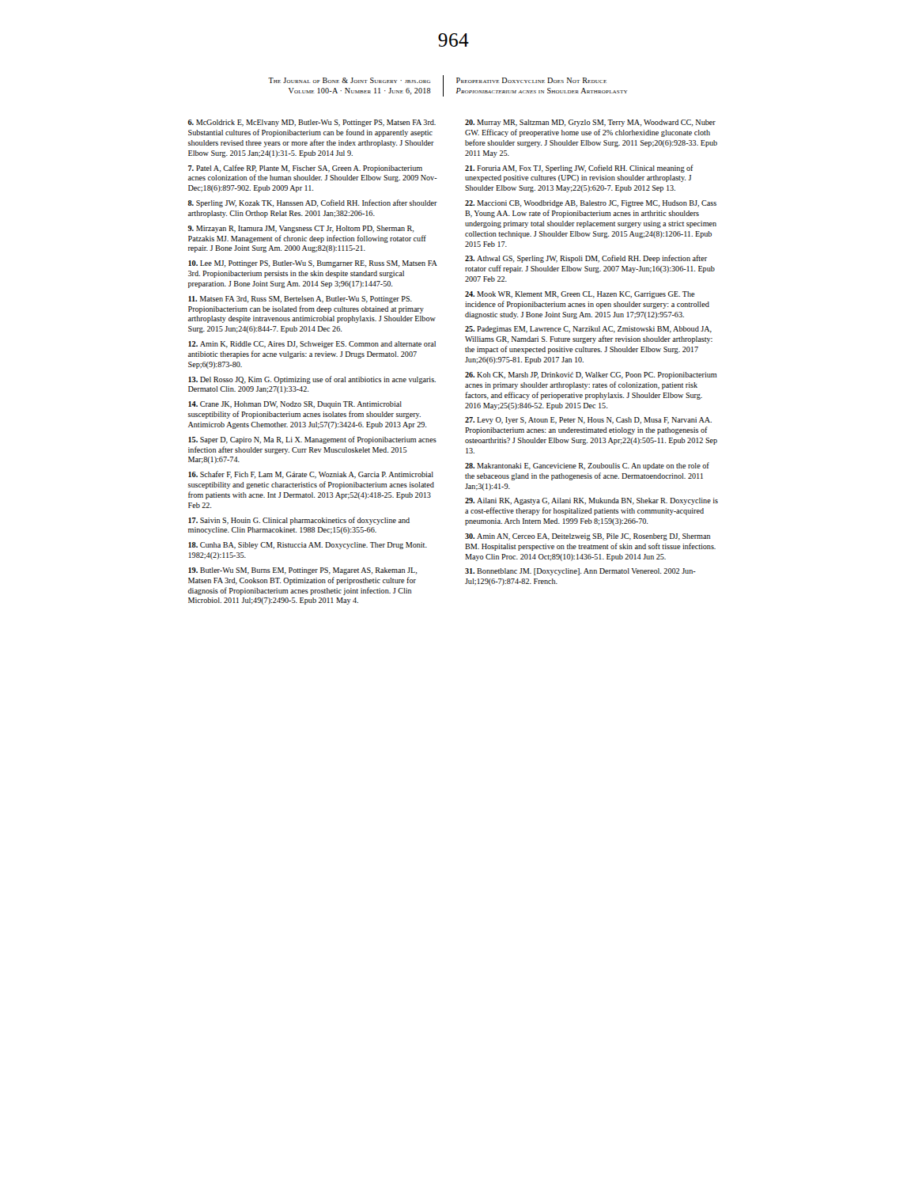964
The Journal of Bone & Joint Surgery · jbjs.org
Volume 100-A · Number 11 · June 6, 2018
Preoperative Doxycycline Does Not Reduce
Propionibacterium acnes in Shoulder Arthroplasty
6. McGoldrick E, McElvany MD, Butler-Wu S, Pottinger PS, Matsen FA 3rd. Substantial cultures of Propionibacterium can be found in apparently aseptic shoulders revised three years or more after the index arthroplasty. J Shoulder Elbow Surg. 2015 Jan;24(1):31-5. Epub 2014 Jul 9.
7. Patel A, Calfee RP, Plante M, Fischer SA, Green A. Propionibacterium acnes colonization of the human shoulder. J Shoulder Elbow Surg. 2009 Nov-Dec;18(6):897-902. Epub 2009 Apr 11.
8. Sperling JW, Kozak TK, Hanssen AD, Cofield RH. Infection after shoulder arthroplasty. Clin Orthop Relat Res. 2001 Jan;382:206-16.
9. Mirzayan R, Itamura JM, Vangsness CT Jr, Holtom PD, Sherman R, Patzakis MJ. Management of chronic deep infection following rotator cuff repair. J Bone Joint Surg Am. 2000 Aug;82(8):1115-21.
10. Lee MJ, Pottinger PS, Butler-Wu S, Bumgarner RE, Russ SM, Matsen FA 3rd. Propionibacterium persists in the skin despite standard surgical preparation. J Bone Joint Surg Am. 2014 Sep 3;96(17):1447-50.
11. Matsen FA 3rd, Russ SM, Bertelsen A, Butler-Wu S, Pottinger PS. Propionibacterium can be isolated from deep cultures obtained at primary arthroplasty despite intravenous antimicrobial prophylaxis. J Shoulder Elbow Surg. 2015 Jun;24(6):844-7. Epub 2014 Dec 26.
12. Amin K, Riddle CC, Aires DJ, Schweiger ES. Common and alternate oral antibiotic therapies for acne vulgaris: a review. J Drugs Dermatol. 2007 Sep;6(9):873-80.
13. Del Rosso JQ, Kim G. Optimizing use of oral antibiotics in acne vulgaris. Dermatol Clin. 2009 Jan;27(1):33-42.
14. Crane JK, Hohman DW, Nodzo SR, Duquin TR. Antimicrobial susceptibility of Propionibacterium acnes isolates from shoulder surgery. Antimicrob Agents Chemother. 2013 Jul;57(7):3424-6. Epub 2013 Apr 29.
15. Saper D, Capiro N, Ma R, Li X. Management of Propionibacterium acnes infection after shoulder surgery. Curr Rev Musculoskelet Med. 2015 Mar;8(1):67-74.
16. Schafer F, Fich F, Lam M, Gárate C, Wozniak A, Garcia P. Antimicrobial susceptibility and genetic characteristics of Propionibacterium acnes isolated from patients with acne. Int J Dermatol. 2013 Apr;52(4):418-25. Epub 2013 Feb 22.
17. Saivin S, Houin G. Clinical pharmacokinetics of doxycycline and minocycline. Clin Pharmacokinet. 1988 Dec;15(6):355-66.
18. Cunha BA, Sibley CM, Ristuccia AM. Doxycycline. Ther Drug Monit. 1982;4(2):115-35.
19. Butler-Wu SM, Burns EM, Pottinger PS, Magaret AS, Rakeman JL, Matsen FA 3rd, Cookson BT. Optimization of periprosthetic culture for diagnosis of Propionibacterium acnes prosthetic joint infection. J Clin Microbiol. 2011 Jul;49(7):2490-5. Epub 2011 May 4.
20. Murray MR, Saltzman MD, Gryzlo SM, Terry MA, Woodward CC, Nuber GW. Efficacy of preoperative home use of 2% chlorhexidine gluconate cloth before shoulder surgery. J Shoulder Elbow Surg. 2011 Sep;20(6):928-33. Epub 2011 May 25.
21. Foruria AM, Fox TJ, Sperling JW, Cofield RH. Clinical meaning of unexpected positive cultures (UPC) in revision shoulder arthroplasty. J Shoulder Elbow Surg. 2013 May;22(5):620-7. Epub 2012 Sep 13.
22. Maccioni CB, Woodbridge AB, Balestro JC, Figtree MC, Hudson BJ, Cass B, Young AA. Low rate of Propionibacterium acnes in arthritic shoulders undergoing primary total shoulder replacement surgery using a strict specimen collection technique. J Shoulder Elbow Surg. 2015 Aug;24(8):1206-11. Epub 2015 Feb 17.
23. Athwal GS, Sperling JW, Rispoli DM, Cofield RH. Deep infection after rotator cuff repair. J Shoulder Elbow Surg. 2007 May-Jun;16(3):306-11. Epub 2007 Feb 22.
24. Mook WR, Klement MR, Green CL, Hazen KC, Garrigues GE. The incidence of Propionibacterium acnes in open shoulder surgery: a controlled diagnostic study. J Bone Joint Surg Am. 2015 Jun 17;97(12):957-63.
25. Padegimas EM, Lawrence C, Narzikul AC, Zmistowski BM, Abboud JA, Williams GR, Namdari S. Future surgery after revision shoulder arthroplasty: the impact of unexpected positive cultures. J Shoulder Elbow Surg. 2017 Jun;26(6):975-81. Epub 2017 Jan 10.
26. Koh CK, Marsh JP, Drinković D, Walker CG, Poon PC. Propionibacterium acnes in primary shoulder arthroplasty: rates of colonization, patient risk factors, and efficacy of perioperative prophylaxis. J Shoulder Elbow Surg. 2016 May;25(5):846-52. Epub 2015 Dec 15.
27. Levy O, Iyer S, Atoun E, Peter N, Hous N, Cash D, Musa F, Narvani AA. Propionibacterium acnes: an underestimated etiology in the pathogenesis of osteoarthritis? J Shoulder Elbow Surg. 2013 Apr;22(4):505-11. Epub 2012 Sep 13.
28. Makrantonaki E, Ganceviciene R, Zouboulis C. An update on the role of the sebaceous gland in the pathogenesis of acne. Dermatoendocrinol. 2011 Jan;3(1):41-9.
29. Ailani RK, Agastya G, Ailani RK, Mukunda BN, Shekar R. Doxycycline is a cost-effective therapy for hospitalized patients with community-acquired pneumonia. Arch Intern Med. 1999 Feb 8;159(3):266-70.
30. Amin AN, Cerceo EA, Deitelzweig SB, Pile JC, Rosenberg DJ, Sherman BM. Hospitalist perspective on the treatment of skin and soft tissue infections. Mayo Clin Proc. 2014 Oct;89(10):1436-51. Epub 2014 Jun 25.
31. Bonnetblanc JM. [Doxycycline]. Ann Dermatol Venereol. 2002 Jun-Jul;129(6-7):874-82. French.